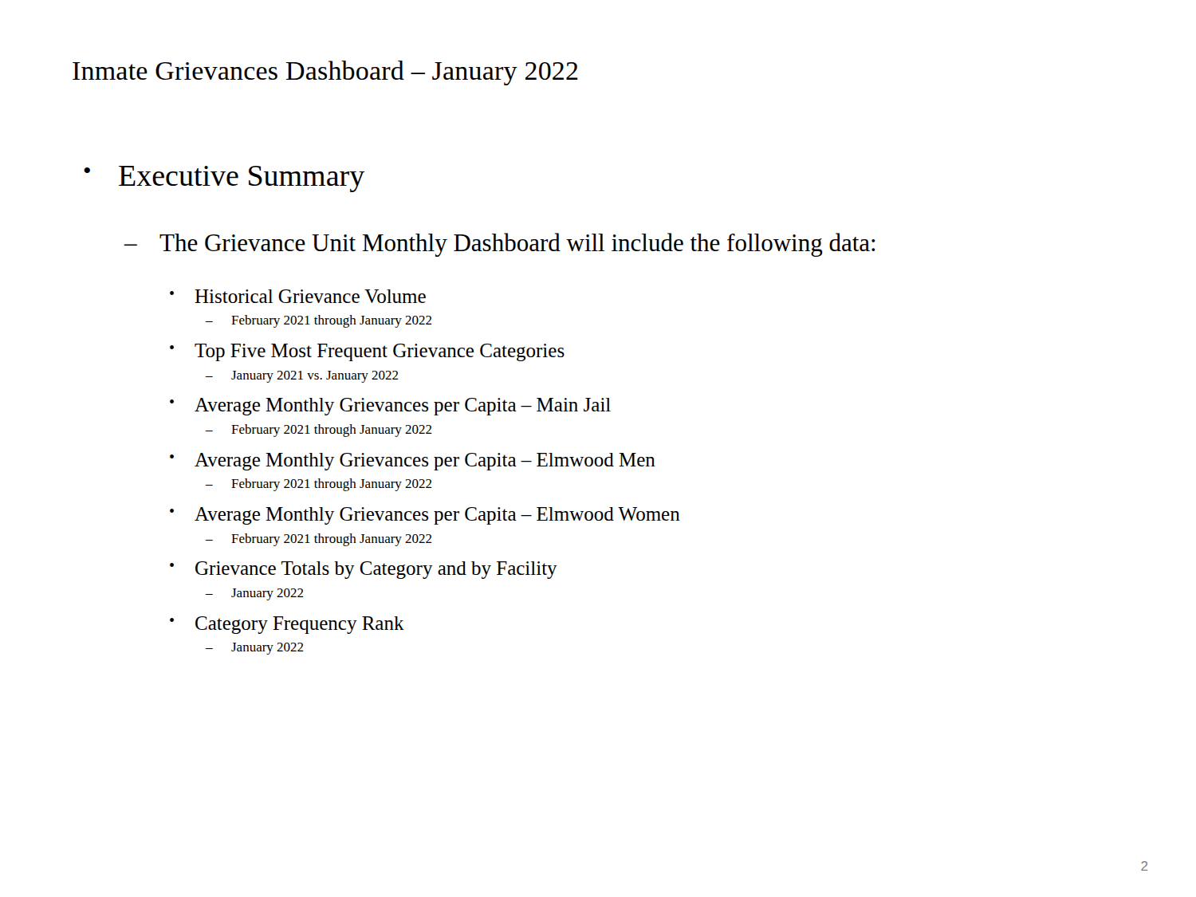Inmate Grievances Dashboard – January 2022
Executive Summary
The Grievance Unit Monthly Dashboard will include the following data:
Historical Grievance Volume
February 2021 through January 2022
Top Five Most Frequent Grievance Categories
January 2021 vs. January 2022
Average Monthly Grievances per Capita – Main Jail
February 2021 through January 2022
Average Monthly Grievances per Capita – Elmwood Men
February 2021 through January 2022
Average Monthly Grievances per Capita – Elmwood Women
February 2021 through January 2022
Grievance Totals by Category and by Facility
January 2022
Category Frequency Rank
January 2022
2